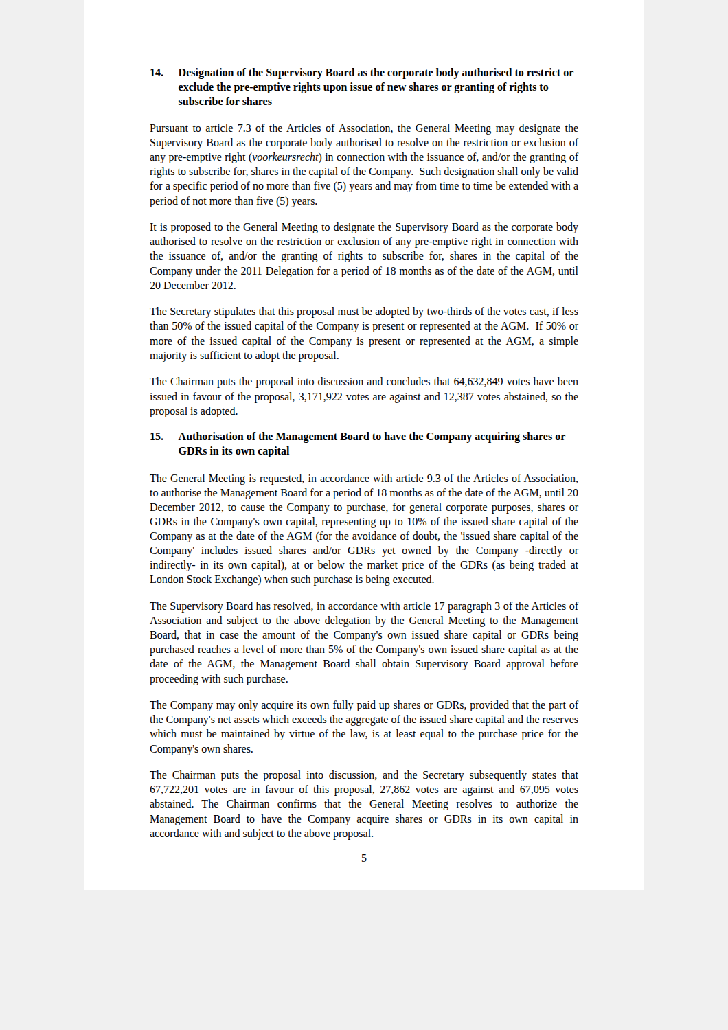14. Designation of the Supervisory Board as the corporate body authorised to restrict or exclude the pre-emptive rights upon issue of new shares or granting of rights to subscribe for shares
Pursuant to article 7.3 of the Articles of Association, the General Meeting may designate the Supervisory Board as the corporate body authorised to resolve on the restriction or exclusion of any pre-emptive right (voorkeursrecht) in connection with the issuance of, and/or the granting of rights to subscribe for, shares in the capital of the Company. Such designation shall only be valid for a specific period of no more than five (5) years and may from time to time be extended with a period of not more than five (5) years.
It is proposed to the General Meeting to designate the Supervisory Board as the corporate body authorised to resolve on the restriction or exclusion of any pre-emptive right in connection with the issuance of, and/or the granting of rights to subscribe for, shares in the capital of the Company under the 2011 Delegation for a period of 18 months as of the date of the AGM, until 20 December 2012.
The Secretary stipulates that this proposal must be adopted by two-thirds of the votes cast, if less than 50% of the issued capital of the Company is present or represented at the AGM. If 50% or more of the issued capital of the Company is present or represented at the AGM, a simple majority is sufficient to adopt the proposal.
The Chairman puts the proposal into discussion and concludes that 64,632,849 votes have been issued in favour of the proposal, 3,171,922 votes are against and 12,387 votes abstained, so the proposal is adopted.
15. Authorisation of the Management Board to have the Company acquiring shares or GDRs in its own capital
The General Meeting is requested, in accordance with article 9.3 of the Articles of Association, to authorise the Management Board for a period of 18 months as of the date of the AGM, until 20 December 2012, to cause the Company to purchase, for general corporate purposes, shares or GDRs in the Company's own capital, representing up to 10% of the issued share capital of the Company as at the date of the AGM (for the avoidance of doubt, the 'issued share capital of the Company' includes issued shares and/or GDRs yet owned by the Company -directly or indirectly- in its own capital), at or below the market price of the GDRs (as being traded at London Stock Exchange) when such purchase is being executed.
The Supervisory Board has resolved, in accordance with article 17 paragraph 3 of the Articles of Association and subject to the above delegation by the General Meeting to the Management Board, that in case the amount of the Company's own issued share capital or GDRs being purchased reaches a level of more than 5% of the Company's own issued share capital as at the date of the AGM, the Management Board shall obtain Supervisory Board approval before proceeding with such purchase.
The Company may only acquire its own fully paid up shares or GDRs, provided that the part of the Company's net assets which exceeds the aggregate of the issued share capital and the reserves which must be maintained by virtue of the law, is at least equal to the purchase price for the Company's own shares.
The Chairman puts the proposal into discussion, and the Secretary subsequently states that 67,722,201 votes are in favour of this proposal, 27,862 votes are against and 67,095 votes abstained. The Chairman confirms that the General Meeting resolves to authorize the Management Board to have the Company acquire shares or GDRs in its own capital in accordance with and subject to the above proposal.
5